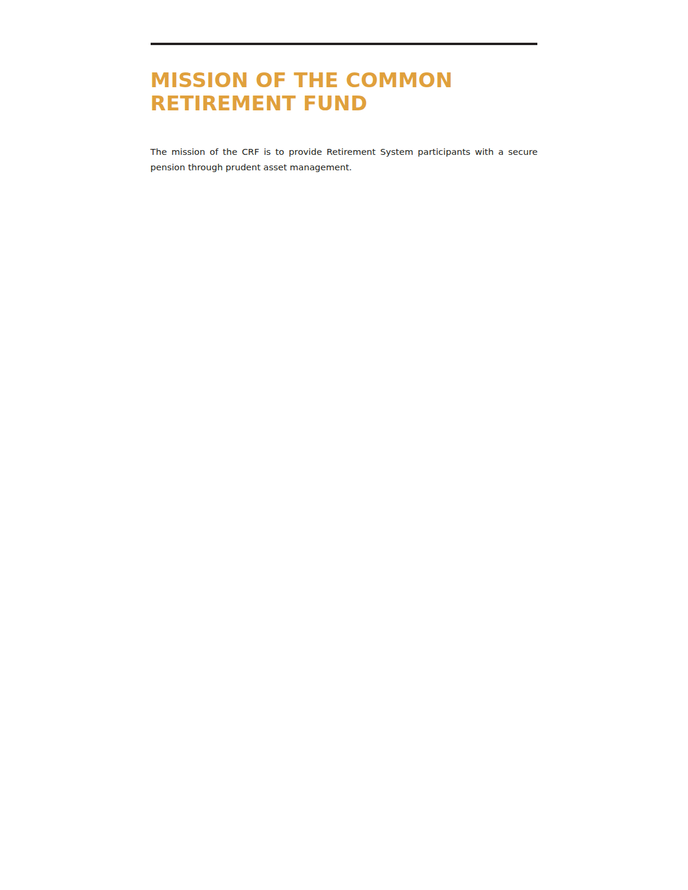MISSION OF THE COMMON RETIREMENT FUND
The mission of the CRF is to provide Retirement System participants with a secure pension through prudent asset management.